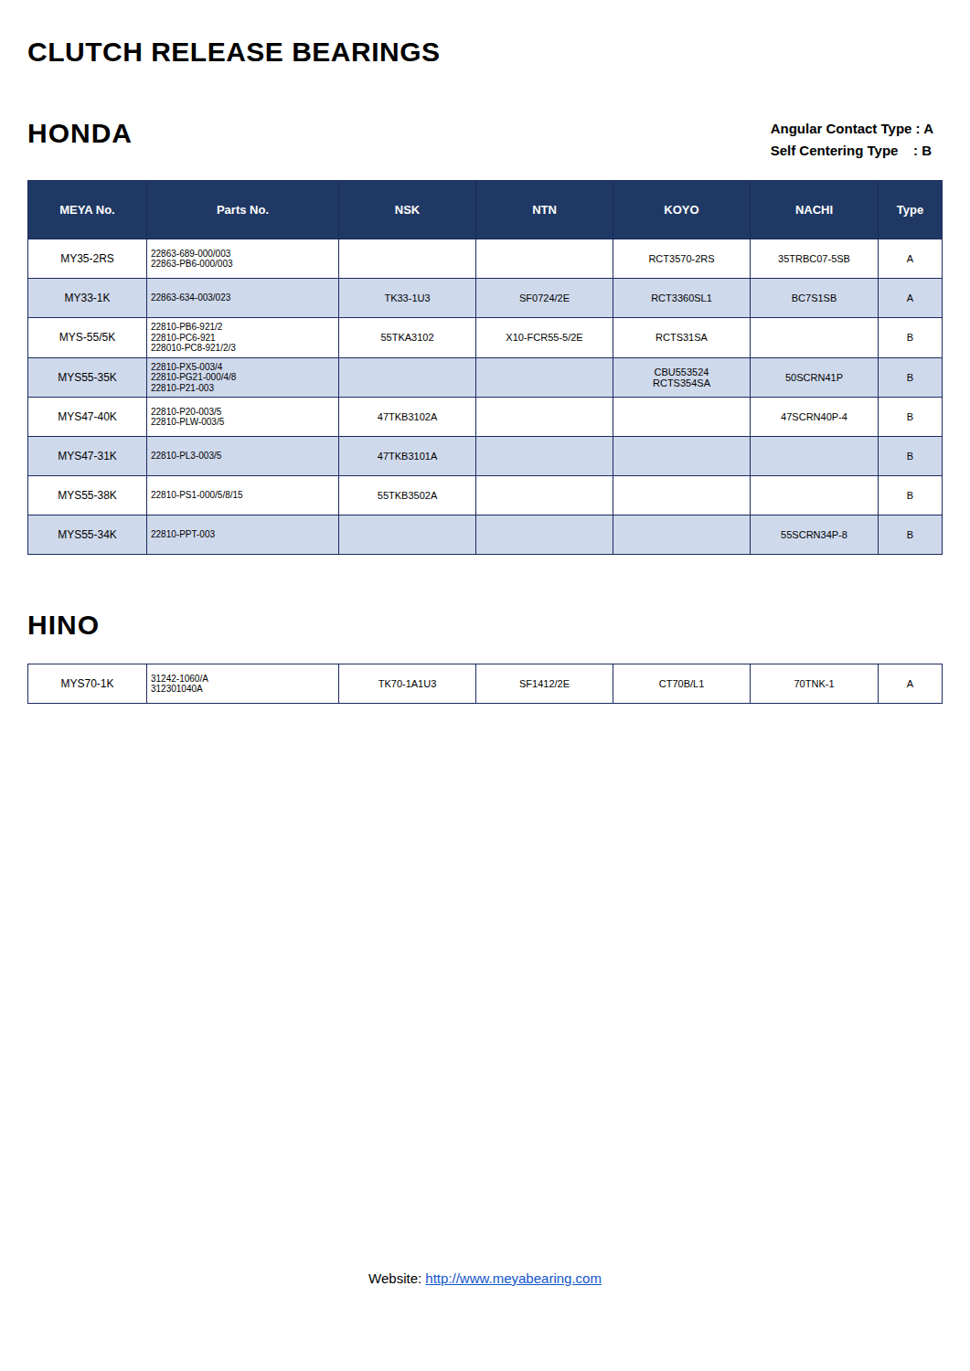CLUTCH RELEASE BEARINGS
HONDA
Angular Contact Type : A
Self Centering Type : B
| MEYA No. | Parts No. | NSK | NTN | KOYO | NACHI | Type |
| --- | --- | --- | --- | --- | --- | --- |
| MY35-2RS | 22863-689-000/003 22863-PB6-000/003 | | | RCT3570-2RS | 35TRBC07-5SB | A |
| MY33-1K | 22863-634-003/023 | TK33-1U3 | SF0724/2E | RCT3360SL1 | BC7S1SB | A |
| MYS-55/5K | 22810-PB6-921/2 22810-PC6-921 228010-PC8-921/2/3 | 55TKA3102 | X10-FCR55-5/2E | RCTS31SA | | B |
| MYS55-35K | 22810-PX5-003/4 22810-PG21-000/4/8 22810-P21-003 | | | CBU553524 RCTS354SA | 50SCRN41P | B |
| MYS47-40K | 22810-P20-003/5 22810-PLW-003/5 | 47TKB3102A | | | 47SCRN40P-4 | B |
| MYS47-31K | 22810-PL3-003/5 | 47TKB3101A | | | | B |
| MYS55-38K | 22810-PS1-000/5/8/15 | 55TKB3502A | | | | B |
| MYS55-34K | 22810-PPT-003 | | | | 55SCRN34P-8 | B |
HINO
| MYS70-1K | 31242-1060/A 312301040A | TK70-1A1U3 | SF1412/2E | CT70B/L1 | 70TNK-1 | A |
Website: http://www.meyabearing.com